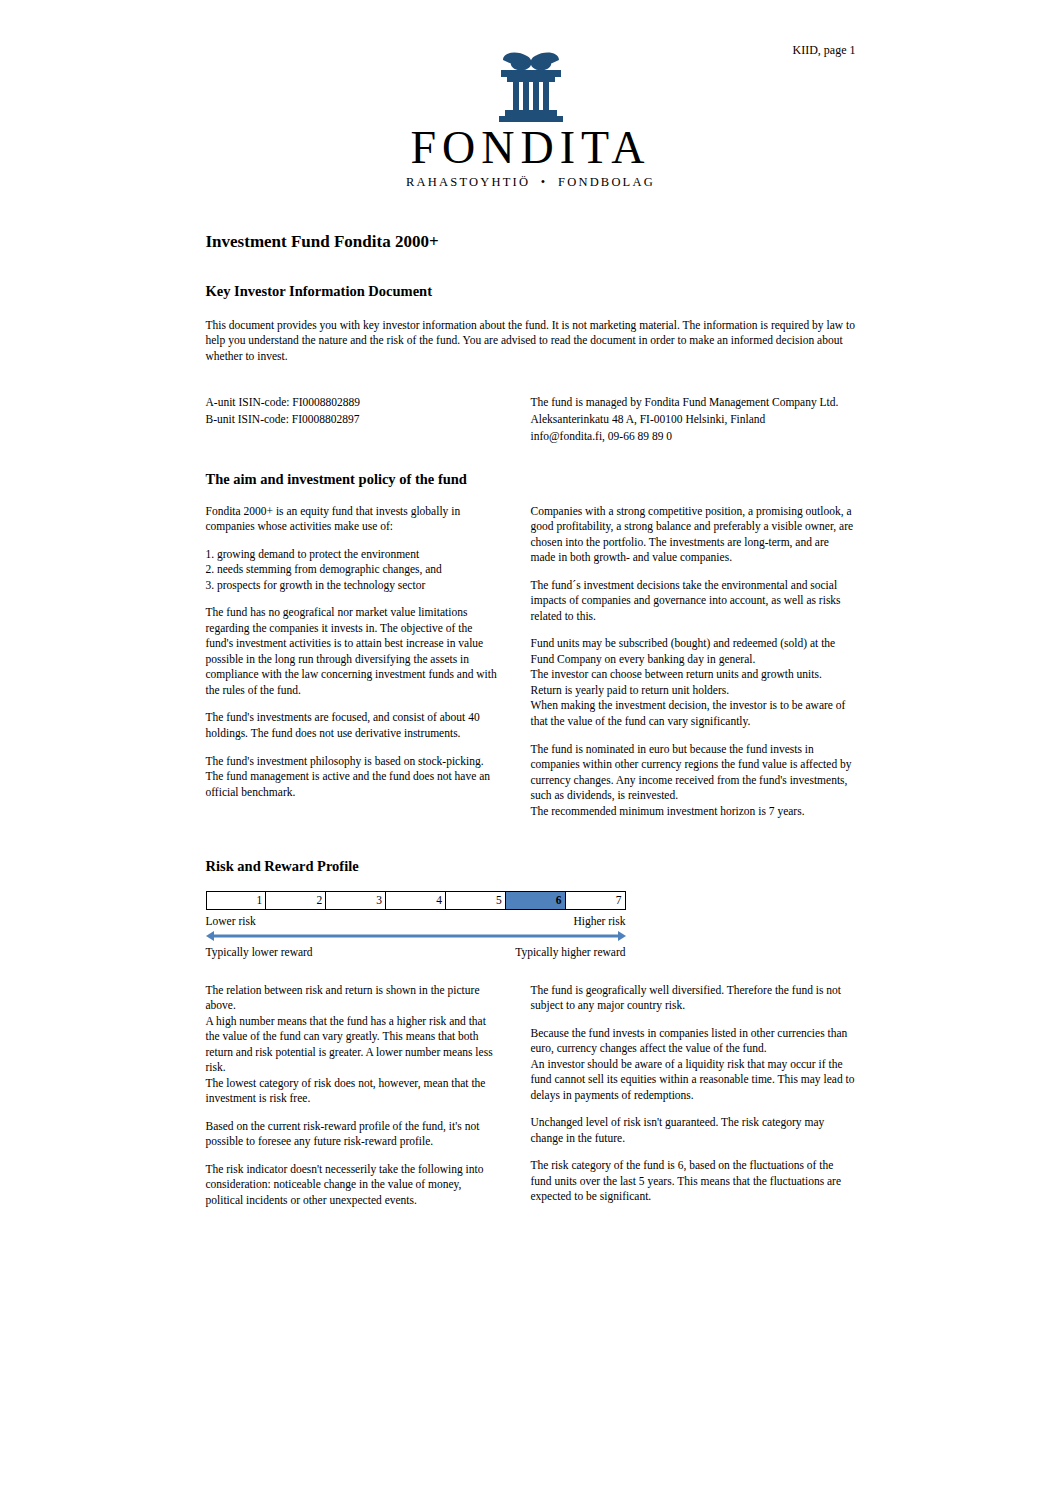KIID, page 1
FONDITA
RAHASTOYHTIÖ • FONDBOLAG
Investment Fund Fondita 2000+
Key Investor Information Document
This document provides you with key investor information about the fund. It is not marketing material. The information is required by law to help you understand the nature and the risk of the fund. You are advised to read the document in order to make an informed decision about whether to invest.
| A-unit ISIN-code: FI0008802889 B-unit ISIN-code: FI0008802897 | The fund is managed by Fondita Fund Management Company Ltd. Aleksanterinkatu 48 A, FI-00100 Helsinki, Finland info@fondita.fi, 09-66 89 89 0 |
The aim and investment policy of the fund
| Fondita 2000+ is an equity fund that invests globally in companies whose activities make use of: 1. growing demand to protect the environment 2. needs stemming from demographic changes, and 3. prospects for growth in the technology sector The fund has no geografical nor market value limitations regarding the companies it invests in. The objective of the fund's investment activities is to attain best increase in value possible in the long run through diversifying the assets in compliance with the law concerning investment funds and with the rules of the fund. The fund's investments are focused, and consist of about 40 holdings. The fund does not use derivative instruments. The fund's investment philosophy is based on stock-picking. The fund management is active and the fund does not have an official benchmark. | Companies with a strong competitive position, a promising outlook, a good profitability, a strong balance and preferably a visible owner, are chosen into the portfolio. The investments are long-term, and are made in both growth- and value companies. The fund´s investment decisions take the environmental and social impacts of companies and governance into account, as well as risks related to this. Fund units may be subscribed (bought) and redeemed (sold) at the Fund Company on every banking day in general. The investor can choose between return units and growth units. Return is yearly paid to return unit holders. When making the investment decision, the investor is to be aware of that the value of the fund can vary significantly. The fund is nominated in euro but because the fund invests in companies within other currency regions the fund value is affected by currency changes. Any income received from the fund's investments, such as dividends, is reinvested. The recommended minimum investment horizon is 7 years. |
Risk and Reward Profile
| 1 | 2 | 3 | 4 | 5 | 6 | 7 |
| Lower risk | Higher risk |
| Typically lower reward | Typically higher reward |
| The relation between risk and return is shown in the picture above. A high number means that the fund has a higher risk and that the value of the fund can vary greatly. This means that both return and risk potential is greater. A lower number means less risk. The lowest category of risk does not, however, mean that the investment is risk free. Based on the current risk-reward profile of the fund, it's not possible to foresee any future risk-reward profile. The risk indicator doesn't necesserily take the following into consideration: noticeable change in the value of money, political incidents or other unexpected events. | The fund is geografically well diversified. Therefore the fund is not subject to any major country risk. Because the fund invests in companies listed in other currencies than euro, currency changes affect the value of the fund. An investor should be aware of a liquidity risk that may occur if the fund cannot sell its equities within a reasonable time. This may lead to delays in payments of redemptions. Unchanged level of risk isn't guaranteed. The risk category may change in the future. The risk category of the fund is 6, based on the fluctuations of the fund units over the last 5 years. This means that the fluctuations are expected to be significant. |